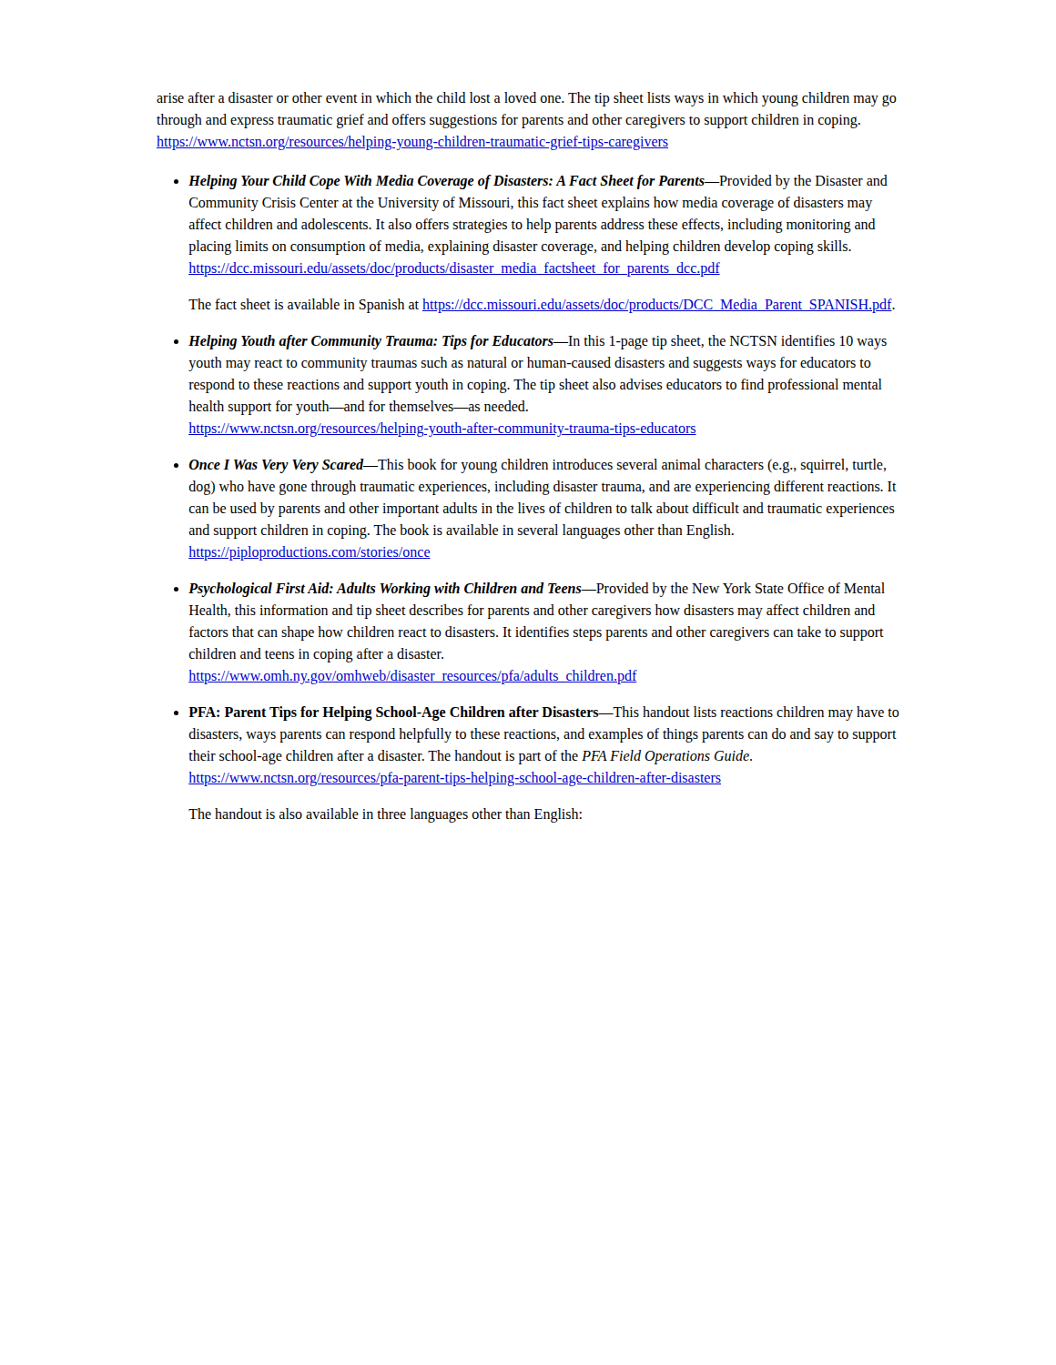arise after a disaster or other event in which the child lost a loved one. The tip sheet lists ways in which young children may go through and express traumatic grief and offers suggestions for parents and other caregivers to support children in coping.
https://www.nctsn.org/resources/helping-young-children-traumatic-grief-tips-caregivers
Helping Your Child Cope With Media Coverage of Disasters: A Fact Sheet for Parents—Provided by the Disaster and Community Crisis Center at the University of Missouri, this fact sheet explains how media coverage of disasters may affect children and adolescents. It also offers strategies to help parents address these effects, including monitoring and placing limits on consumption of media, explaining disaster coverage, and helping children develop coping skills.
https://dcc.missouri.edu/assets/doc/products/disaster_media_factsheet_for_parents_dcc.pdf
The fact sheet is available in Spanish at https://dcc.missouri.edu/assets/doc/products/DCC_Media_Parent_SPANISH.pdf.
Helping Youth after Community Trauma: Tips for Educators—In this 1-page tip sheet, the NCTSN identifies 10 ways youth may react to community traumas such as natural or human-caused disasters and suggests ways for educators to respond to these reactions and support youth in coping. The tip sheet also advises educators to find professional mental health support for youth—and for themselves—as needed.
https://www.nctsn.org/resources/helping-youth-after-community-trauma-tips-educators
Once I Was Very Very Scared—This book for young children introduces several animal characters (e.g., squirrel, turtle, dog) who have gone through traumatic experiences, including disaster trauma, and are experiencing different reactions. It can be used by parents and other important adults in the lives of children to talk about difficult and traumatic experiences and support children in coping. The book is available in several languages other than English.
https://piploproductions.com/stories/once
Psychological First Aid: Adults Working with Children and Teens—Provided by the New York State Office of Mental Health, this information and tip sheet describes for parents and other caregivers how disasters may affect children and factors that can shape how children react to disasters. It identifies steps parents and other caregivers can take to support children and teens in coping after a disaster.
https://www.omh.ny.gov/omhweb/disaster_resources/pfa/adults_children.pdf
PFA: Parent Tips for Helping School-Age Children after Disasters—This handout lists reactions children may have to disasters, ways parents can respond helpfully to these reactions, and examples of things parents can do and say to support their school-age children after a disaster. The handout is part of the PFA Field Operations Guide.
https://www.nctsn.org/resources/pfa-parent-tips-helping-school-age-children-after-disasters
The handout is also available in three languages other than English: